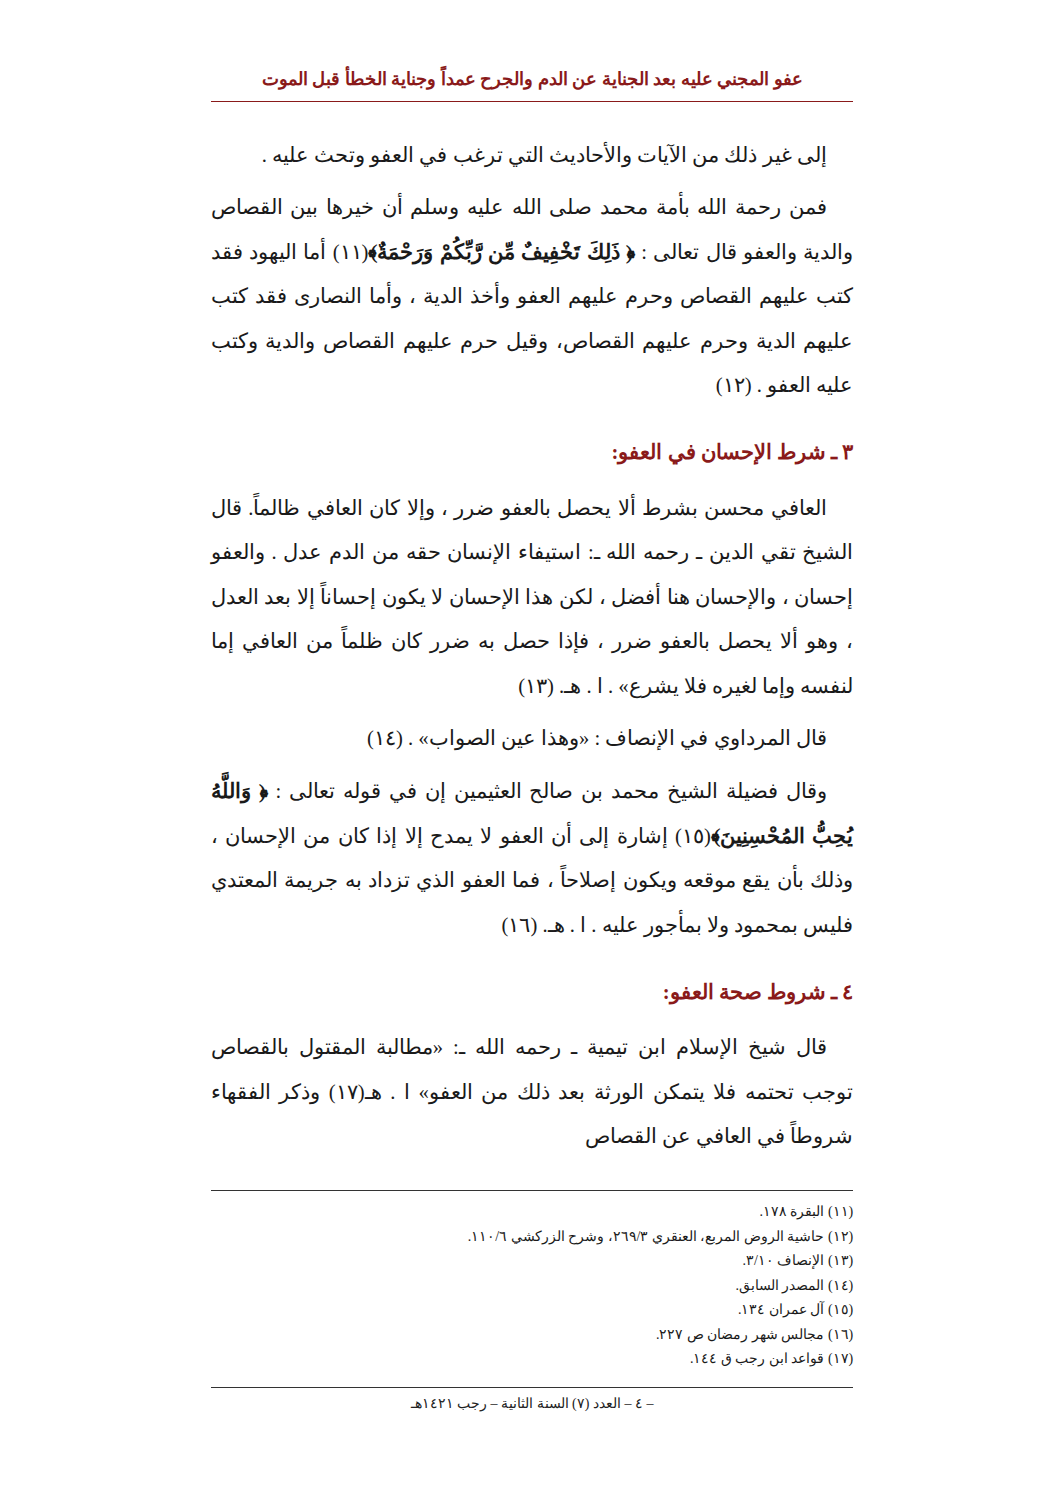عفو المجني عليه بعد الجناية عن الدم والجرح عمداً وجناية الخطأ قبل الموت
إلى غير ذلك من الآيات والأحاديث التي ترغب في العفو وتحث عليه .
فمن رحمة الله بأمة محمد صلى الله عليه وسلم أن خيرها بين القصاص والدية والعفو قال تعالى : ﴿ ذَلِكَ تَخْفِيفٌ مِّن رَّبِّكُمْ وَرَحْمَةٌ﴾(١١) أما اليهود فقد كتب عليهم القصاص وحرم عليهم العفو وأخذ الدية ، وأما النصارى فقد كتب عليهم الدية وحرم عليهم القصاص، وقيل حرم عليهم القصاص والدية وكتب عليه العفو . (١٢)
٣ ـ شرط الإحسان في العفو:
العافي محسن بشرط ألا يحصل بالعفو ضرر ، وإلا كان العافي ظالماً. قال الشيخ تقي الدين ـ رحمه الله ـ: استيفاء الإنسان حقه من الدم عدل . والعفو إحسان ، والإحسان هنا أفضل ، لكن هذا الإحسان لا يكون إحساناً إلا بعد العدل ، وهو ألا يحصل بالعفو ضرر ، فإذا حصل به ضرر كان ظلماً من العافي إما لنفسه وإما لغيره فلا يشرع» . ا . هـ. (١٣)
قال المرداوي في الإنصاف : «وهذا عين الصواب» . (١٤)
وقال فضيلة الشيخ محمد بن صالح العثيمين إن في قوله تعالى : ﴿ وَاللَّهُ يُحِبُّ المُحْسِنِينَ﴾(١٥) إشارة إلى أن العفو لا يمدح إلا إذا كان من الإحسان ، وذلك بأن يقع موقعه ويكون إصلاحاً ، فما العفو الذي تزداد به جريمة المعتدي فليس بمحمود ولا بمأجور عليه . ا . هـ. (١٦)
٤ ـ شروط صحة العفو:
قال شيخ الإسلام ابن تيمية ـ رحمه الله ـ: «مطالبة المقتول بالقصاص توجب تحتمه فلا يتمكن الورثة بعد ذلك من العفو» ا . هـ(١٧) وذكر الفقهاء شروطاً في العافي عن القصاص
(١١) البقرة ١٧٨.
(١٢) حاشية الروض المربع، العنقري ٢٦٩/٣، وشرح الزركشي ١١٠/٦.
(١٣) الإنصاف ٣/١٠.
(١٤) المصدر السابق.
(١٥) آل عمران ١٣٤.
(١٦) مجالس شهر رمضان ص ٢٢٧.
(١٧) قواعد ابن رجب ق ١٤٤.
– ٤ – العدد (٧) السنة الثانية – رجب ١٤٢١هـ